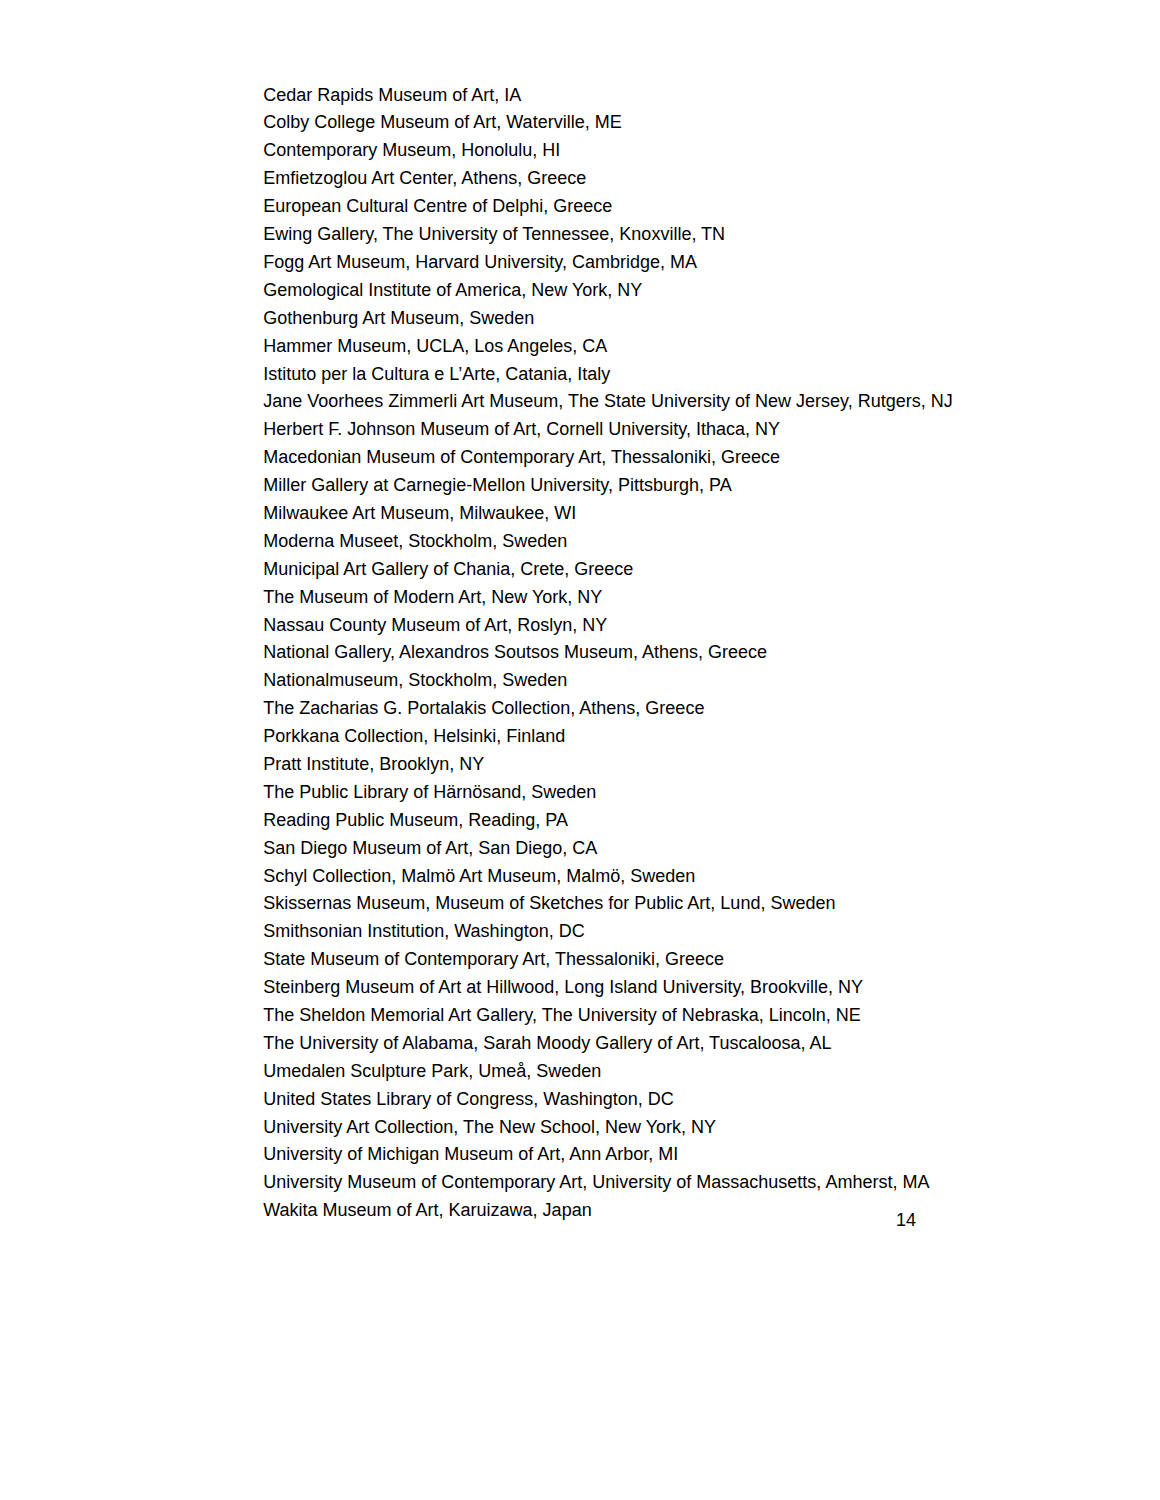Cedar Rapids Museum of Art, IA
Colby College Museum of Art, Waterville, ME
Contemporary Museum, Honolulu, HI
Emfietzoglou Art Center, Athens, Greece
European Cultural Centre of Delphi, Greece
Ewing Gallery, The University of Tennessee, Knoxville, TN
Fogg Art Museum, Harvard University, Cambridge, MA
Gemological Institute of America, New York, NY
Gothenburg Art Museum, Sweden
Hammer Museum, UCLA, Los Angeles, CA
Istituto per la Cultura e L’Arte, Catania, Italy
Jane Voorhees Zimmerli Art Museum, The State University of New Jersey, Rutgers, NJ
Herbert F. Johnson Museum of Art, Cornell University, Ithaca, NY
Macedonian Museum of Contemporary Art, Thessaloniki, Greece
Miller Gallery at Carnegie-Mellon University, Pittsburgh, PA
Milwaukee Art Museum, Milwaukee, WI
Moderna Museet, Stockholm, Sweden
Municipal Art Gallery of Chania, Crete, Greece
The Museum of Modern Art, New York, NY
Nassau County Museum of Art, Roslyn, NY
National Gallery, Alexandros Soutsos Museum, Athens, Greece
Nationalmuseum, Stockholm, Sweden
The Zacharias G. Portalakis Collection, Athens, Greece
Porkkana Collection, Helsinki, Finland
Pratt Institute, Brooklyn, NY
The Public Library of Härnösand, Sweden
Reading Public Museum, Reading, PA
San Diego Museum of Art, San Diego, CA
Schyl Collection, Malmö Art Museum, Malmö, Sweden
Skissernas Museum, Museum of Sketches for Public Art, Lund, Sweden
Smithsonian Institution, Washington, DC
State Museum of Contemporary Art, Thessaloniki, Greece
Steinberg Museum of Art at Hillwood, Long Island University, Brookville, NY
The Sheldon Memorial Art Gallery, The University of Nebraska, Lincoln, NE
The University of Alabama, Sarah Moody Gallery of Art, Tuscaloosa, AL
Umedalen Sculpture Park, Umeå, Sweden
United States Library of Congress, Washington, DC
University Art Collection, The New School, New York, NY
University of Michigan Museum of Art, Ann Arbor, MI
University Museum of Contemporary Art, University of Massachusetts, Amherst, MA
Wakita Museum of Art, Karuizawa, Japan
14